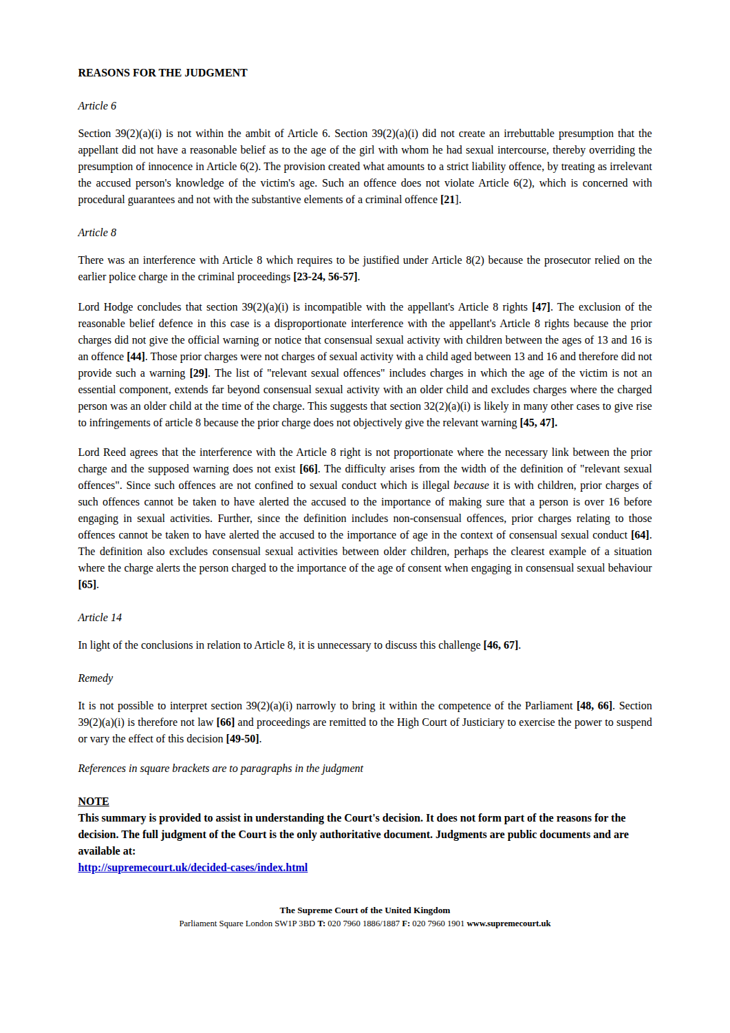REASONS FOR THE JUDGMENT
Article 6
Section 39(2)(a)(i) is not within the ambit of Article 6. Section 39(2)(a)(i) did not create an irrebuttable presumption that the appellant did not have a reasonable belief as to the age of the girl with whom he had sexual intercourse, thereby overriding the presumption of innocence in Article 6(2). The provision created what amounts to a strict liability offence, by treating as irrelevant the accused person's knowledge of the victim's age. Such an offence does not violate Article 6(2), which is concerned with procedural guarantees and not with the substantive elements of a criminal offence [21].
Article 8
There was an interference with Article 8 which requires to be justified under Article 8(2) because the prosecutor relied on the earlier police charge in the criminal proceedings [23-24, 56-57].
Lord Hodge concludes that section 39(2)(a)(i) is incompatible with the appellant's Article 8 rights [47]. The exclusion of the reasonable belief defence in this case is a disproportionate interference with the appellant's Article 8 rights because the prior charges did not give the official warning or notice that consensual sexual activity with children between the ages of 13 and 16 is an offence [44]. Those prior charges were not charges of sexual activity with a child aged between 13 and 16 and therefore did not provide such a warning [29]. The list of "relevant sexual offences" includes charges in which the age of the victim is not an essential component, extends far beyond consensual sexual activity with an older child and excludes charges where the charged person was an older child at the time of the charge. This suggests that section 32(2)(a)(i) is likely in many other cases to give rise to infringements of article 8 because the prior charge does not objectively give the relevant warning [45, 47].
Lord Reed agrees that the interference with the Article 8 right is not proportionate where the necessary link between the prior charge and the supposed warning does not exist [66]. The difficulty arises from the width of the definition of "relevant sexual offences". Since such offences are not confined to sexual conduct which is illegal because it is with children, prior charges of such offences cannot be taken to have alerted the accused to the importance of making sure that a person is over 16 before engaging in sexual activities. Further, since the definition includes non-consensual offences, prior charges relating to those offences cannot be taken to have alerted the accused to the importance of age in the context of consensual sexual conduct [64]. The definition also excludes consensual sexual activities between older children, perhaps the clearest example of a situation where the charge alerts the person charged to the importance of the age of consent when engaging in consensual sexual behaviour [65].
Article 14
In light of the conclusions in relation to Article 8, it is unnecessary to discuss this challenge [46, 67].
Remedy
It is not possible to interpret section 39(2)(a)(i) narrowly to bring it within the competence of the Parliament [48, 66]. Section 39(2)(a)(i) is therefore not law [66] and proceedings are remitted to the High Court of Justiciary to exercise the power to suspend or vary the effect of this decision [49-50].
References in square brackets are to paragraphs in the judgment
NOTE
This summary is provided to assist in understanding the Court's decision. It does not form part of the reasons for the decision. The full judgment of the Court is the only authoritative document. Judgments are public documents and are available at:
http://supremecourt.uk/decided-cases/index.html
The Supreme Court of the United Kingdom
Parliament Square London SW1P 3BD T: 020 7960 1886/1887 F: 020 7960 1901 www.supremecourt.uk